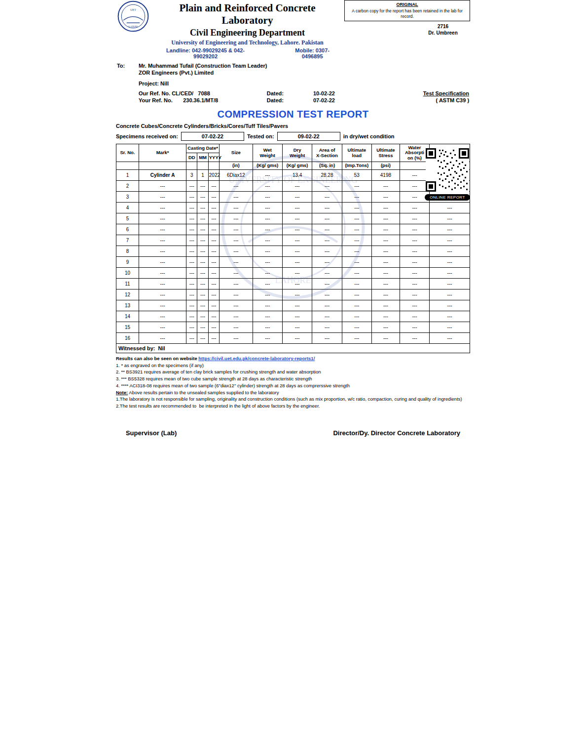Plain and Reinforced Concrete Laboratory
Civil Engineering Department
University of Engineering and Technology, Lahore. Pakistan
Landline: 042-99029245 & 042-99029202 Mobile: 0307-0496895
ORIGINAL A carbon copy for the report has been retained in the lab for record.
2716
Dr. Umbreen
| To: | Mr. Muhammad Tufail (Construction Team Leader) |
| | ZOR Engineers (Pvt.) Limited |
| | Project: Nill |
| | Our Ref. No. CL/CED/ 7088 | Dated: | 10-02-22 | Test Specification |
| | Your Ref. No. 230.36.1/MT/8 | Dated: | 07-02-22 | ( ASTM C39 ) |
COMPRESSION TEST REPORT
Concrete Cubes/Concrete Cylinders/Bricks/Cores/Tuff Tiles/Pavers
Specimens received on: 07-02-22 Tested on: 09-02-22 in dry/wet condition
ONLINE REPORT
| Sr. No. | Mark* | Casting Date* | Size | Wet Weight | Dry Weight | Area of X-Section | Ultimate load | Ultimate Stress | Water Absorpti on (%) | Remarks |
| --- | --- | --- | --- | --- | --- | --- | --- | --- | --- | --- |
| DD | MM | YYYY |
| | | | | | (in) | (Kg/ gms) | (Kg/ gms) | (Sq. in) | (Imp.Tons) | (psi) | | |
| 1 | Cylinder A | 3 | 1 | 2022 | 6Diax12 | --- | 13.4 | 28.28 | 53 | 4198 | --- | Engraved |
| 2 | --- | --- | --- | --- | --- | --- | --- | --- | --- | --- | --- | --- |
| 3 | --- | --- | --- | --- | --- | --- | --- | --- | --- | --- | --- | --- |
| 4 | --- | --- | --- | --- | --- | --- | --- | --- | --- | --- | --- | --- |
| 5 | --- | --- | --- | --- | --- | --- | --- | --- | --- | --- | --- | --- |
| 6 | --- | --- | --- | --- | --- | --- | --- | --- | --- | --- | --- | --- |
| 7 | --- | --- | --- | --- | --- | --- | --- | --- | --- | --- | --- | --- |
| 8 | --- | --- | --- | --- | --- | --- | --- | --- | --- | --- | --- | --- |
| 9 | --- | --- | --- | --- | --- | --- | --- | --- | --- | --- | --- | --- |
| 10 | --- | --- | --- | --- | --- | --- | --- | --- | --- | --- | --- | --- |
| 11 | --- | --- | --- | --- | --- | --- | --- | --- | --- | --- | --- | --- |
| 12 | --- | --- | --- | --- | --- | --- | --- | --- | --- | --- | --- | --- |
| 13 | --- | --- | --- | --- | --- | --- | --- | --- | --- | --- | --- | --- |
| 14 | --- | --- | --- | --- | --- | --- | --- | --- | --- | --- | --- | --- |
| 15 | --- | --- | --- | --- | --- | --- | --- | --- | --- | --- | --- | --- |
| 16 | --- | --- | --- | --- | --- | --- | --- | --- | --- | --- | --- | --- |
Witnessed by: Nil
Results can also be seen on website https://civil.uet.edu.pk/concrete-laboratory-reports1/
1. * as engraved on the specimens (if any)
2. ** BS3921 requires average of ten clay brick samples for crushing strength and water absorption
3. *** BS5328 requires mean of two cube sample strength at 28 days as characteristic strength
4. **** ACI318-08 requires mean of two sample (6"diax12" cylinder) strength at 28 days as comprerssive strength
Note: Above results pertain to the unsealed samples supplied to the laboratory
1.The laboratory is not responsible for sampling, originality and construction conditions (such as mix proportion, w/c ratio, compaction, curing and quality of ingredients)
2.The test results are recommended to be interpreted in the light of above factors by the engineer.
Supervisor (Lab)
Director/Dy. Director Concrete Laboratory